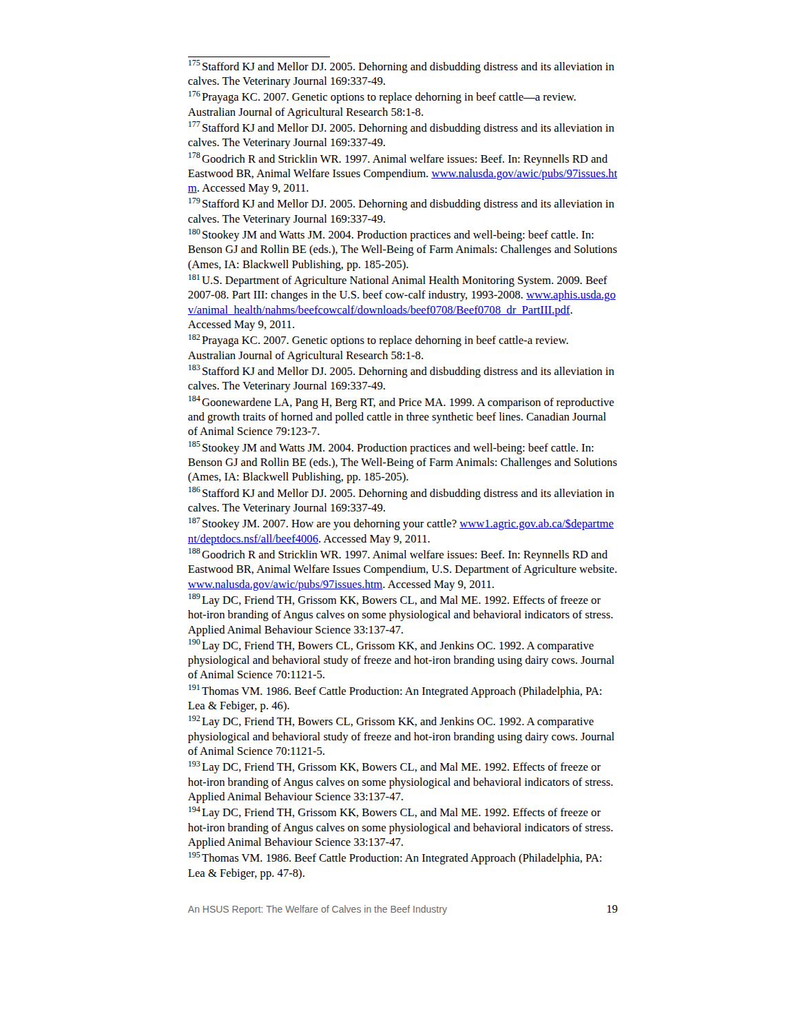175Stafford KJ and Mellor DJ. 2005. Dehorning and disbudding distress and its alleviation in calves. The Veterinary Journal 169:337-49.
176Prayaga KC. 2007. Genetic options to replace dehorning in beef cattle—a review. Australian Journal of Agricultural Research 58:1-8.
177Stafford KJ and Mellor DJ. 2005. Dehorning and disbudding distress and its alleviation in calves. The Veterinary Journal 169:337-49.
178Goodrich R and Stricklin WR. 1997. Animal welfare issues: Beef. In: Reynnells RD and Eastwood BR, Animal Welfare Issues Compendium. www.nalusda.gov/awic/pubs/97issues.htm. Accessed May 9, 2011.
179Stafford KJ and Mellor DJ. 2005. Dehorning and disbudding distress and its alleviation in calves. The Veterinary Journal 169:337-49.
180Stookey JM and Watts JM. 2004. Production practices and well-being: beef cattle. In: Benson GJ and Rollin BE (eds.), The Well-Being of Farm Animals: Challenges and Solutions (Ames, IA: Blackwell Publishing, pp. 185-205).
181U.S. Department of Agriculture National Animal Health Monitoring System. 2009. Beef 2007-08. Part III: changes in the U.S. beef cow-calf industry, 1993-2008. www.aphis.usda.gov/animal_health/nahms/beefcowcalf/downloads/beef0708/Beef0708_dr_PartIII.pdf. Accessed May 9, 2011.
182Prayaga KC. 2007. Genetic options to replace dehorning in beef cattle-a review. Australian Journal of Agricultural Research 58:1-8.
183Stafford KJ and Mellor DJ. 2005. Dehorning and disbudding distress and its alleviation in calves. The Veterinary Journal 169:337-49.
184Goonewardene LA, Pang H, Berg RT, and Price MA. 1999. A comparison of reproductive and growth traits of horned and polled cattle in three synthetic beef lines. Canadian Journal of Animal Science 79:123-7.
185Stookey JM and Watts JM. 2004. Production practices and well-being: beef cattle. In: Benson GJ and Rollin BE (eds.), The Well-Being of Farm Animals: Challenges and Solutions (Ames, IA: Blackwell Publishing, pp. 185-205).
186Stafford KJ and Mellor DJ. 2005. Dehorning and disbudding distress and its alleviation in calves. The Veterinary Journal 169:337-49.
187Stookey JM. 2007. How are you dehorning your cattle? www1.agric.gov.ab.ca/$department/deptdocs.nsf/all/beef4006. Accessed May 9, 2011.
188Goodrich R and Stricklin WR. 1997. Animal welfare issues: Beef. In: Reynnells RD and Eastwood BR, Animal Welfare Issues Compendium, U.S. Department of Agriculture website. www.nalusda.gov/awic/pubs/97issues.htm. Accessed May 9, 2011.
189Lay DC, Friend TH, Grissom KK, Bowers CL, and Mal ME. 1992. Effects of freeze or hot-iron branding of Angus calves on some physiological and behavioral indicators of stress. Applied Animal Behaviour Science 33:137-47.
190Lay DC, Friend TH, Bowers CL, Grissom KK, and Jenkins OC. 1992. A comparative physiological and behavioral study of freeze and hot-iron branding using dairy cows. Journal of Animal Science 70:1121-5.
191Thomas VM. 1986. Beef Cattle Production: An Integrated Approach (Philadelphia, PA: Lea & Febiger, p. 46).
192Lay DC, Friend TH, Bowers CL, Grissom KK, and Jenkins OC. 1992. A comparative physiological and behavioral study of freeze and hot-iron branding using dairy cows. Journal of Animal Science 70:1121-5.
193Lay DC, Friend TH, Grissom KK, Bowers CL, and Mal ME. 1992. Effects of freeze or hot-iron branding of Angus calves on some physiological and behavioral indicators of stress. Applied Animal Behaviour Science 33:137-47.
194Lay DC, Friend TH, Grissom KK, Bowers CL, and Mal ME. 1992. Effects of freeze or hot-iron branding of Angus calves on some physiological and behavioral indicators of stress. Applied Animal Behaviour Science 33:137-47.
195Thomas VM. 1986. Beef Cattle Production: An Integrated Approach (Philadelphia, PA: Lea & Febiger, pp. 47-8).
An HSUS Report: The Welfare of Calves in the Beef Industry
19